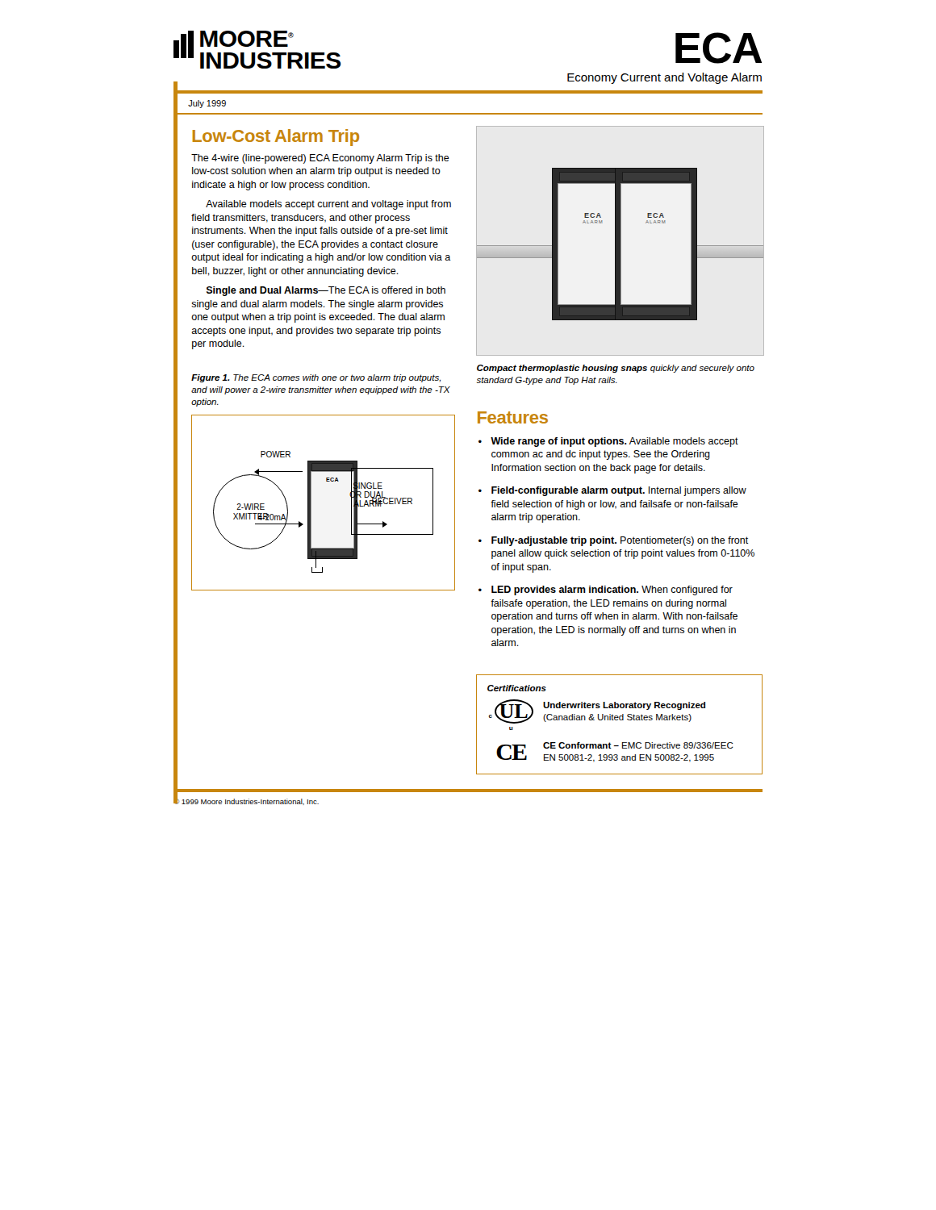MOORE® INDUSTRIES
ECA
Economy Current and Voltage Alarm
July 1999
Low-Cost Alarm Trip
The 4-wire (line-powered) ECA Economy Alarm Trip is the low-cost solution when an alarm trip output is needed to indicate a high or low process condition.
Available models accept current and voltage input from field transmitters, transducers, and other process instruments. When the input falls outside of a pre-set limit (user configurable), the ECA provides a contact closure output ideal for indicating a high and/or low condition via a bell, buzzer, light or other annunciating device.
Single and Dual Alarms—The ECA is offered in both single and dual alarm models. The single alarm provides one output when a trip point is exceeded. The dual alarm accepts one input, and provides two separate trip points per module.
Figure 1. The ECA comes with one or two alarm trip outputs, and will power a 2-wire transmitter when equipped with the -TX option.
2-WIRE
XMITTER
POWER
4-20mA
ECA
SINGLE
OR DUAL
ALARM
RECEIVER
ECA
ALARM
ECA
ALARM
Compact thermoplastic housing snaps quickly and securely onto standard G-type and Top Hat rails.
Features
Wide range of input options. Available models accept common ac and dc input types. See the Ordering Information section on the back page for details.
Field-configurable alarm output. Internal jumpers allow field selection of high or low, and failsafe or non-failsafe alarm trip operation.
Fully-adjustable trip point. Potentiometer(s) on the front panel allow quick selection of trip point values from 0-110% of input span.
LED provides alarm indication. When configured for failsafe operation, the LED remains on during normal operation and turns off when in alarm. With non-failsafe operation, the LED is normally off and turns on when in alarm.
Certifications
c UL u
Underwriters Laboratory Recognized
(Canadian & United States Markets)
CE
CE Conformant – EMC Directive 89/336/EEC
EN 50081-2, 1993 and EN 50082-2, 1995
© 1999 Moore Industries-International, Inc.